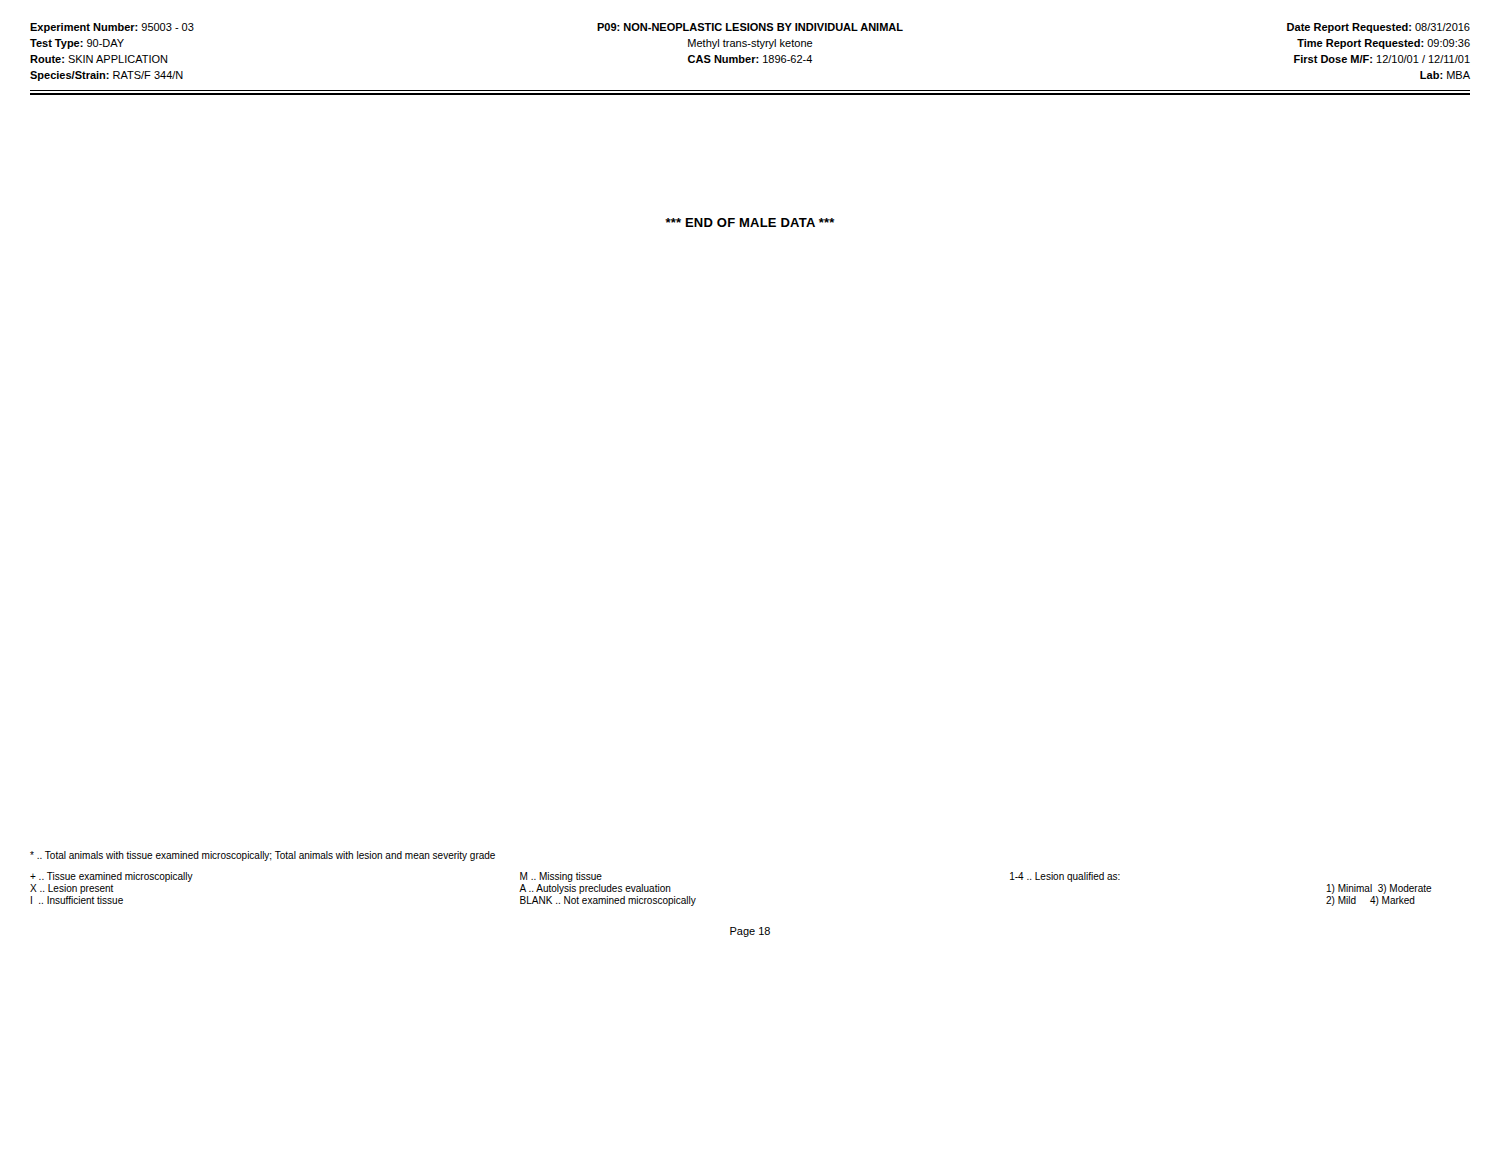| Experiment Number: 95003 - 03 Test Type: 90-DAY Route: SKIN APPLICATION Species/Strain: RATS/F 344/N | P09: NON-NEOPLASTIC LESIONS BY INDIVIDUAL ANIMAL Methyl trans-styryl ketone CAS Number: 1896-62-4 | Date Report Requested: 08/31/2016 Time Report Requested: 09:09:36 First Dose M/F: 12/10/01 / 12/11/01 Lab: MBA |
*** END OF MALE DATA ***
* .. Total animals with tissue examined microscopically; Total animals with lesion and mean severity grade
| + .. Tissue examined microscopically | M .. Missing tissue | 1-4 .. Lesion qualified as: | |
| X .. Lesion present | A .. Autolysis precludes evaluation | | 1) Minimal 3) Moderate |
| I .. Insufficient tissue | BLANK .. Not examined microscopically | | 2) Mild 4) Marked |
Page 18